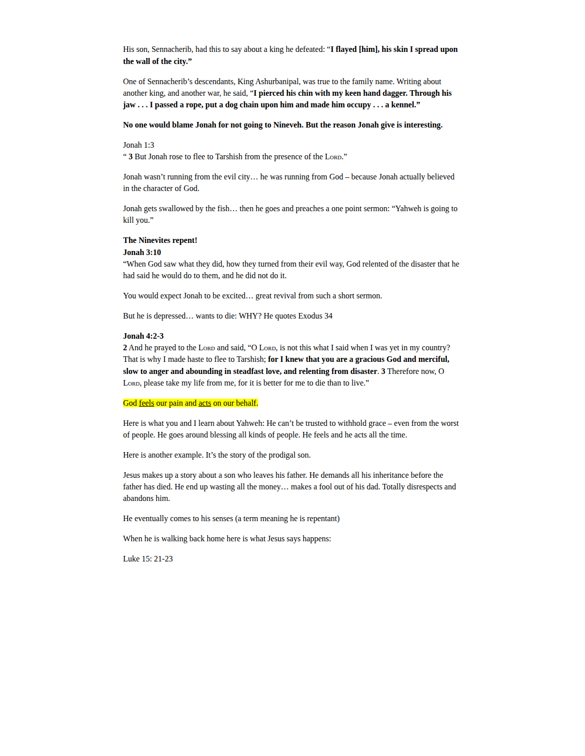His son, Sennacherib, had this to say about a king he defeated: “I flayed [him], his skin I spread upon the wall of the city.”
One of Sennacherib’s descendants, King Ashurbanipal, was true to the family name. Writing about another king, and another war, he said, “I pierced his chin with my keen hand dagger. Through his jaw . . . I passed a rope, put a dog chain upon him and made him occupy . . . a kennel.”
No one would blame Jonah for not going to Nineveh. But the reason Jonah give is interesting.
Jonah 1:3
“ 3 But Jonah rose to flee to Tarshish from the presence of the Lord.”
Jonah wasn’t running from the evil city… he was running from God – because Jonah actually believed in the character of God.
Jonah gets swallowed by the fish… then he goes and preaches a one point sermon: “Yahweh is going to kill you.”
The Ninevites repent!
Jonah 3:10
“When God saw what they did, how they turned from their evil way, God relented of the disaster that he had said he would do to them, and he did not do it.
You would expect Jonah to be excited… great revival from such a short sermon.
But he is depressed… wants to die: WHY? He quotes Exodus 34
Jonah 4:2-3
2 And he prayed to the Lord and said, “O Lord, is not this what I said when I was yet in my country? That is why I made haste to flee to Tarshish; for I knew that you are a gracious God and merciful, slow to anger and abounding in steadfast love, and relenting from disaster. 3 Therefore now, O Lord, please take my life from me, for it is better for me to die than to live.”
God feels our pain and acts on our behalf.
Here is what you and I learn about Yahweh: He can’t be trusted to withhold grace – even from the worst of people. He goes around blessing all kinds of people. He feels and he acts all the time.
Here is another example. It’s the story of the prodigal son.
Jesus makes up a story about a son who leaves his father. He demands all his inheritance before the father has died. He end up wasting all the money… makes a fool out of his dad. Totally disrespects and abandons him.
He eventually comes to his senses (a term meaning he is repentant)
When he is walking back home here is what Jesus says happens:
Luke 15: 21-23